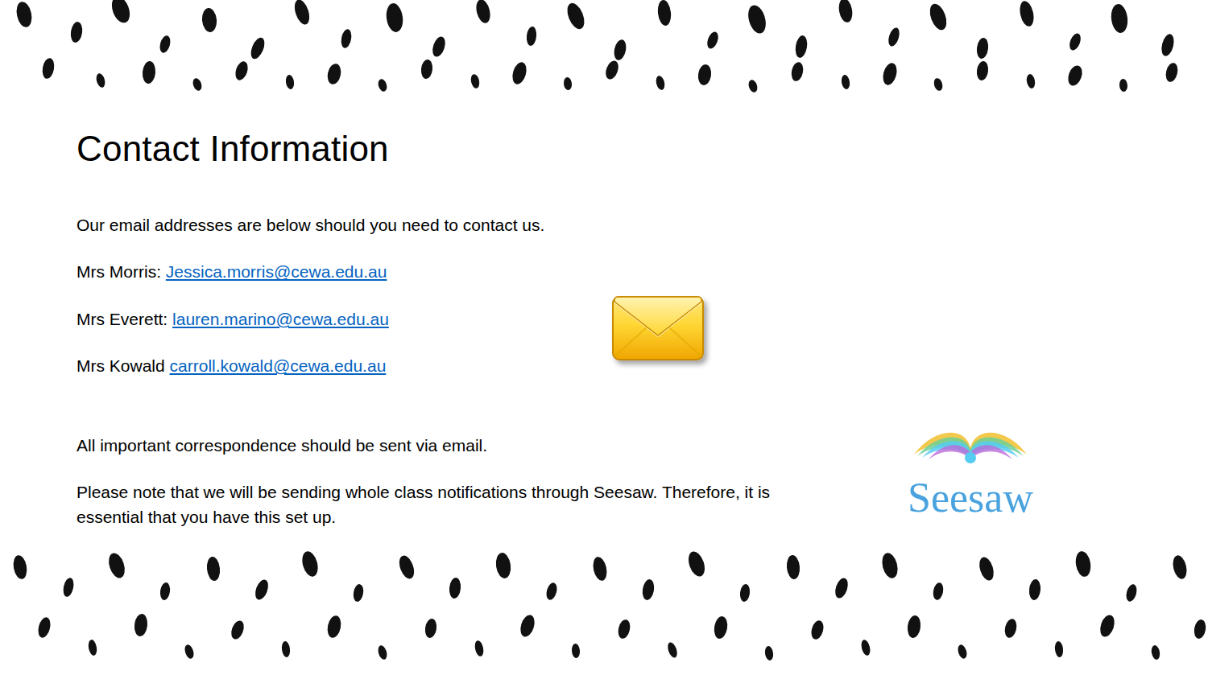Contact Information
Our email addresses are below should you need to contact us.
Mrs Morris: Jessica.morris@cewa.edu.au
Mrs Everett: lauren.marino@cewa.edu.au
Mrs Kowald carroll.kowald@cewa.edu.au
All important correspondence should be sent via email.
Please note that we will be sending whole class notifications through Seesaw. Therefore, it is essential that you have this set up.
Seesaw